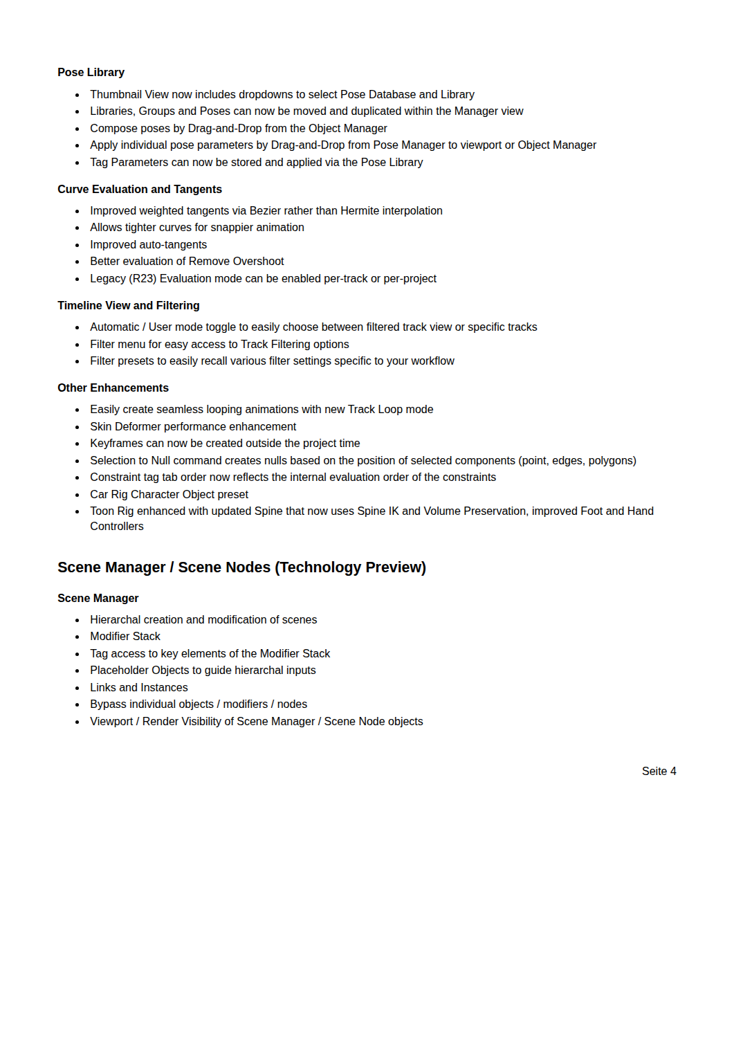Pose Library
Thumbnail View now includes dropdowns to select Pose Database and Library
Libraries, Groups and Poses can now be moved and duplicated within the Manager view
Compose poses by Drag-and-Drop from the Object Manager
Apply individual pose parameters by Drag-and-Drop from Pose Manager to viewport or Object Manager
Tag Parameters can now be stored and applied via the Pose Library
Curve Evaluation and Tangents
Improved weighted tangents via Bezier rather than Hermite interpolation
Allows tighter curves for snappier animation
Improved auto-tangents
Better evaluation of Remove Overshoot
Legacy (R23) Evaluation mode can be enabled per-track or per-project
Timeline View and Filtering
Automatic / User mode toggle to easily choose between filtered track view or specific tracks
Filter menu for easy access to Track Filtering options
Filter presets to easily recall various filter settings specific to your workflow
Other Enhancements
Easily create seamless looping animations with new Track Loop mode
Skin Deformer performance enhancement
Keyframes can now be created outside the project time
Selection to Null command creates nulls based on the position of selected components (point, edges, polygons)
Constraint tag tab order now reflects the internal evaluation order of the constraints
Car Rig Character Object preset
Toon Rig enhanced with updated Spine that now uses Spine IK and Volume Preservation, improved Foot and Hand Controllers
Scene Manager / Scene Nodes (Technology Preview)
Scene Manager
Hierarchal creation and modification of scenes
Modifier Stack
Tag access to key elements of the Modifier Stack
Placeholder Objects to guide hierarchal inputs
Links and Instances
Bypass individual objects / modifiers / nodes
Viewport / Render Visibility of Scene Manager / Scene Node objects
Seite 4